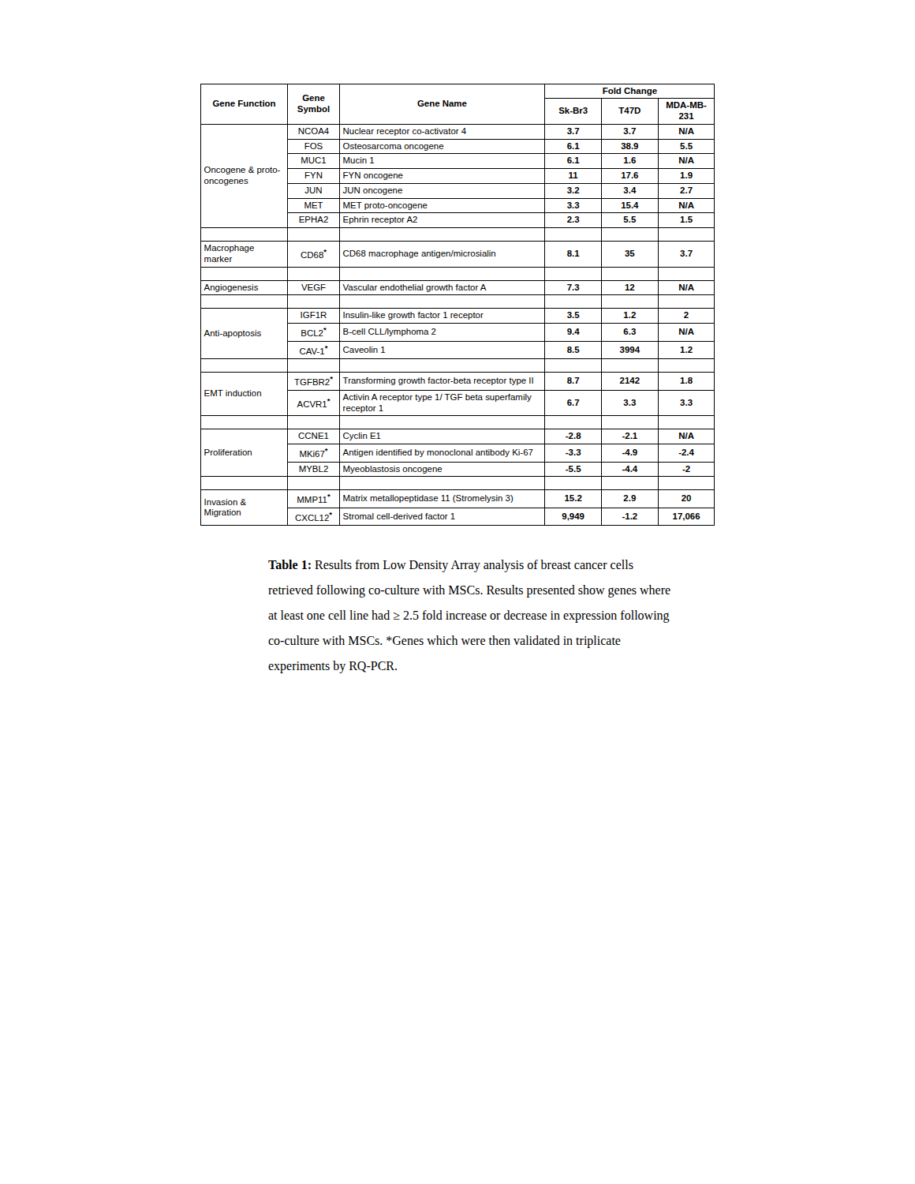| Gene Function | Gene Symbol | Gene Name | Fold Change |
| --- | --- | --- | --- |
| Sk-Br3 | T47D | MDA-MB- 231 |
| Oncogene & proto- oncogenes | NCOA4 | Nuclear receptor co-activator 4 | 3.7 | 3.7 | N/A |
| FOS | Osteosarcoma oncogene | 6.1 | 38.9 | 5.5 |
| MUC1 | Mucin 1 | 6.1 | 1.6 | N/A |
| FYN | FYN oncogene | 11 | 17.6 | 1.9 |
| JUN | JUN oncogene | 3.2 | 3.4 | 2.7 |
| MET | MET proto-oncogene | 3.3 | 15.4 | N/A |
| EPHA2 | Ephrin receptor A2 | 2.3 | 5.5 | 1.5 |
| Macrophage marker | CD68 * | CD68 macrophage antigen/microsialin | 8.1 | 35 | 3.7 |
| Angiogenesis | VEGF | Vascular endothelial growth factor A | 7.3 | 12 | N/A |
| Anti-apoptosis | IGF1R | Insulin-like growth factor 1 receptor | 3.5 | 1.2 | 2 |
| BCL2 * | B-cell CLL/lymphoma 2 | 9.4 | 6.3 | N/A |
| CAV-1 * | Caveolin 1 | 8.5 | 3994 | 1.2 |
| EMT induction | TGFBR2 * | Transforming growth factor-beta receptor type II | 8.7 | 2142 | 1.8 |
| ACVR1 * | Activin A receptor type 1/ TGF beta superfamily receptor 1 | 6.7 | 3.3 | 3.3 |
| Proliferation | CCNE1 | Cyclin E1 | -2.8 | -2.1 | N/A |
| MKi67 * | Antigen identified by monoclonal antibody Ki-67 | -3.3 | -4.9 | -2.4 |
| MYBL2 | Myeoblastosis oncogene | -5.5 | -4.4 | -2 |
| Invasion & Migration | MMP11 * | Matrix metallopeptidase 11 (Stromelysin 3) | 15.2 | 2.9 | 20 |
| CXCL12 * | Stromal cell-derived factor 1 | 9,949 | -1.2 | 17,066 |
Table 1: Results from Low Density Array analysis of breast cancer cells retrieved following co-culture with MSCs. Results presented show genes where at least one cell line had ≥ 2.5 fold increase or decrease in expression following co-culture with MSCs. *Genes which were then validated in triplicate experiments by RQ-PCR.